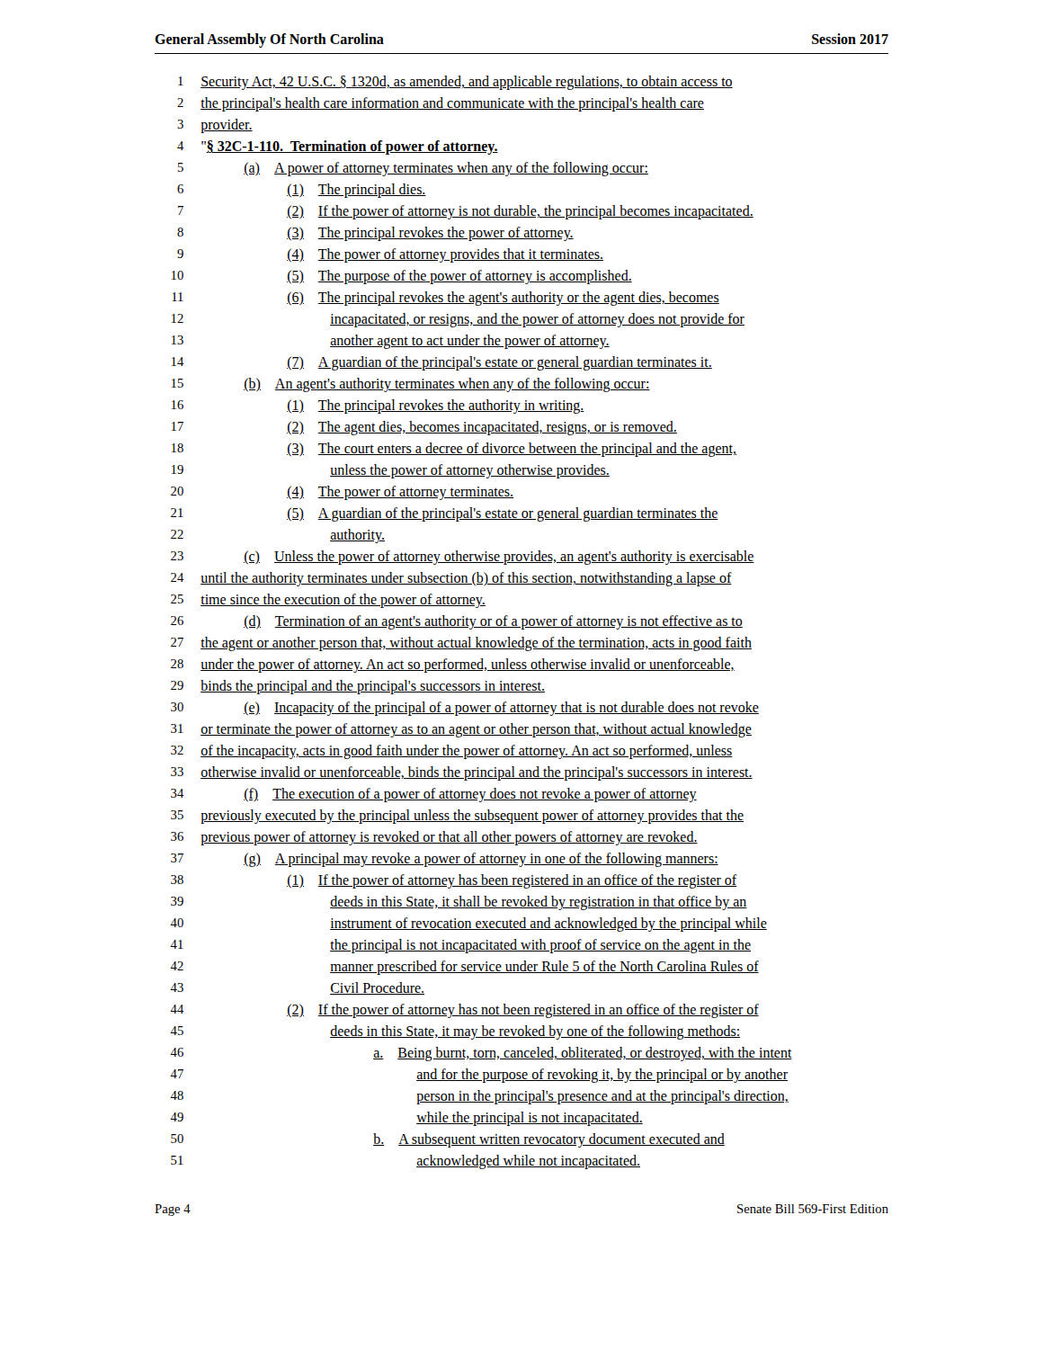General Assembly Of North Carolina
Session 2017
Security Act, 42 U.S.C. § 1320d, as amended, and applicable regulations, to obtain access to
the principal's health care information and communicate with the principal's health care
provider.
"§ 32C-1-110. Termination of power of attorney.
(a) A power of attorney terminates when any of the following occur:
(1) The principal dies.
(2) If the power of attorney is not durable, the principal becomes incapacitated.
(3) The principal revokes the power of attorney.
(4) The power of attorney provides that it terminates.
(5) The purpose of the power of attorney is accomplished.
(6) The principal revokes the agent's authority or the agent dies, becomes
incapacitated, or resigns, and the power of attorney does not provide for
another agent to act under the power of attorney.
(7) A guardian of the principal's estate or general guardian terminates it.
(b) An agent's authority terminates when any of the following occur:
(1) The principal revokes the authority in writing.
(2) The agent dies, becomes incapacitated, resigns, or is removed.
(3) The court enters a decree of divorce between the principal and the agent,
unless the power of attorney otherwise provides.
(4) The power of attorney terminates.
(5) A guardian of the principal's estate or general guardian terminates the
authority.
(c) Unless the power of attorney otherwise provides, an agent's authority is exercisable
until the authority terminates under subsection (b) of this section, notwithstanding a lapse of
time since the execution of the power of attorney.
(d) Termination of an agent's authority or of a power of attorney is not effective as to
the agent or another person that, without actual knowledge of the termination, acts in good faith
under the power of attorney. An act so performed, unless otherwise invalid or unenforceable,
binds the principal and the principal's successors in interest.
(e) Incapacity of the principal of a power of attorney that is not durable does not revoke
or terminate the power of attorney as to an agent or other person that, without actual knowledge
of the incapacity, acts in good faith under the power of attorney. An act so performed, unless
otherwise invalid or unenforceable, binds the principal and the principal's successors in interest.
(f) The execution of a power of attorney does not revoke a power of attorney
previously executed by the principal unless the subsequent power of attorney provides that the
previous power of attorney is revoked or that all other powers of attorney are revoked.
(g) A principal may revoke a power of attorney in one of the following manners:
(1) If the power of attorney has been registered in an office of the register of
deeds in this State, it shall be revoked by registration in that office by an
instrument of revocation executed and acknowledged by the principal while
the principal is not incapacitated with proof of service on the agent in the
manner prescribed for service under Rule 5 of the North Carolina Rules of
Civil Procedure.
(2) If the power of attorney has not been registered in an office of the register of
deeds in this State, it may be revoked by one of the following methods:
a. Being burnt, torn, canceled, obliterated, or destroyed, with the intent
and for the purpose of revoking it, by the principal or by another
person in the principal's presence and at the principal's direction,
while the principal is not incapacitated.
b. A subsequent written revocatory document executed and
acknowledged while not incapacitated.
Page 4
Senate Bill 569-First Edition